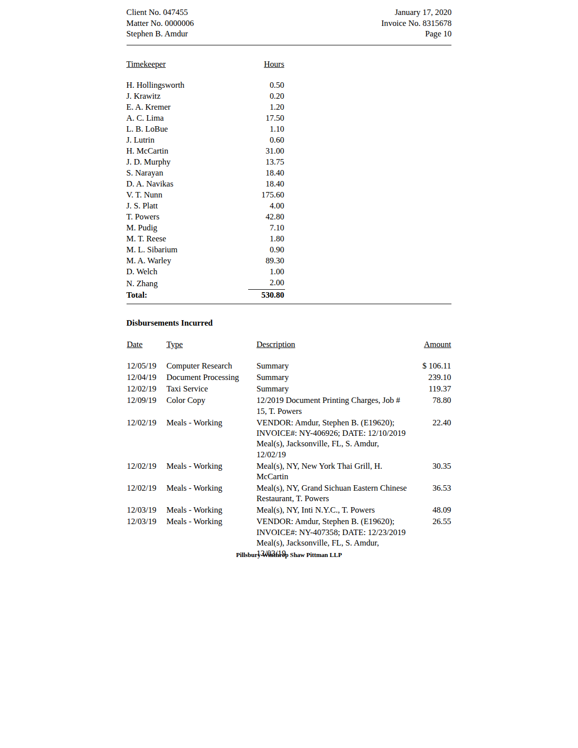Client No. 047455
Matter No. 0000006
Stephen B. Amdur
January 17, 2020
Invoice No. 8315678
Page 10
| Timekeeper | Hours |
| H. Hollingsworth | 0.50 |
| J. Krawitz | 0.20 |
| E. A. Kremer | 1.20 |
| A. C. Lima | 17.50 |
| L. B. LoBue | 1.10 |
| J. Lutrin | 0.60 |
| H. McCartin | 31.00 |
| J. D. Murphy | 13.75 |
| S. Narayan | 18.40 |
| D. A. Navikas | 18.40 |
| V. T. Nunn | 175.60 |
| J. S. Platt | 4.00 |
| T. Powers | 42.80 |
| M. Pudig | 7.10 |
| M. T. Reese | 1.80 |
| M. L. Sibarium | 0.90 |
| M. A. Warley | 89.30 |
| D. Welch | 1.00 |
| N. Zhang | 2.00 |
| Total: | 530.80 |
Disbursements Incurred
| Date | Type | Description | Amount |
| --- | --- | --- | --- |
| 12/05/19 | Computer Research | Summary | $ 106.11 |
| 12/04/19 | Document Processing | Summary | 239.10 |
| 12/02/19 | Taxi Service | Summary | 119.37 |
| 12/09/19 | Color Copy | 12/2019 Document Printing Charges, Job # 15, T. Powers | 78.80 |
| 12/02/19 | Meals - Working | VENDOR: Amdur, Stephen B. (E19620); INVOICE#: NY-406926; DATE: 12/10/2019 Meal(s), Jacksonville, FL, S. Amdur, 12/02/19 | 22.40 |
| 12/02/19 | Meals - Working | Meal(s), NY, New York Thai Grill, H. McCartin | 30.35 |
| 12/02/19 | Meals - Working | Meal(s), NY, Grand Sichuan Eastern Chinese Restaurant, T. Powers | 36.53 |
| 12/03/19 | Meals - Working | Meal(s), NY, Inti N.Y.C., T. Powers | 48.09 |
| 12/03/19 | Meals - Working | VENDOR: Amdur, Stephen B. (E19620); INVOICE#: NY-407358; DATE: 12/23/2019 Meal(s), Jacksonville, FL, S. Amdur, 12/03/19 | 26.55 |
Pillsbury Winthrop Shaw Pittman LLP